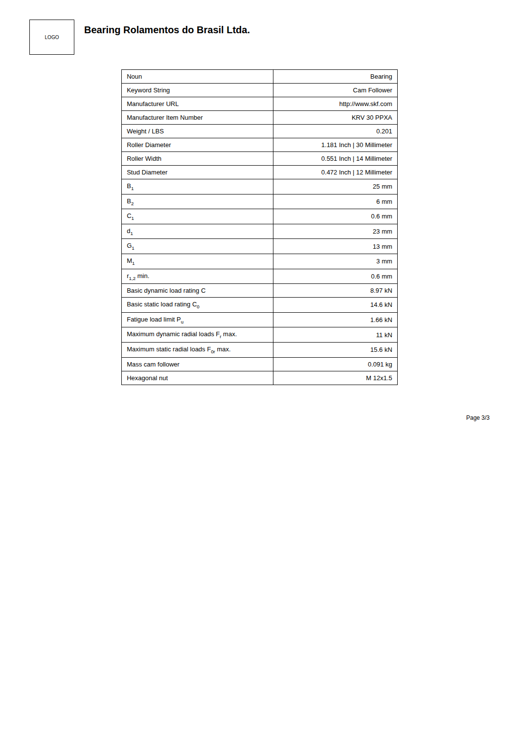LOGO
Bearing Rolamentos do Brasil Ltda.
| Noun | Bearing |
| Keyword String | Cam Follower |
| Manufacturer URL | http://www.skf.com |
| Manufacturer Item Number | KRV 30 PPXA |
| Weight / LBS | 0.201 |
| Roller Diameter | 1.181 Inch / 30 Millimeter |
| Roller Width | 0.551 Inch / 14 Millimeter |
| Stud Diameter | 0.472 Inch / 12 Millimeter |
| B 1 | 25 mm |
| B 2 | 6 mm |
| C 1 | 0.6 mm |
| d 1 | 23 mm |
| G 1 | 13 mm |
| M 1 | 3 mm |
| r 1,2 min. | 0.6 mm |
| Basic dynamic load rating C | 8.97 kN |
| Basic static load rating C 0 | 14.6 kN |
| Fatigue load limit P u | 1.66 kN |
| Maximum dynamic radial loads F r max. | 11 kN |
| Maximum static radial loads F 0r max. | 15.6 kN |
| Mass cam follower | 0.091 kg |
| Hexagonal nut | M 12x1.5 |
Page 3/3